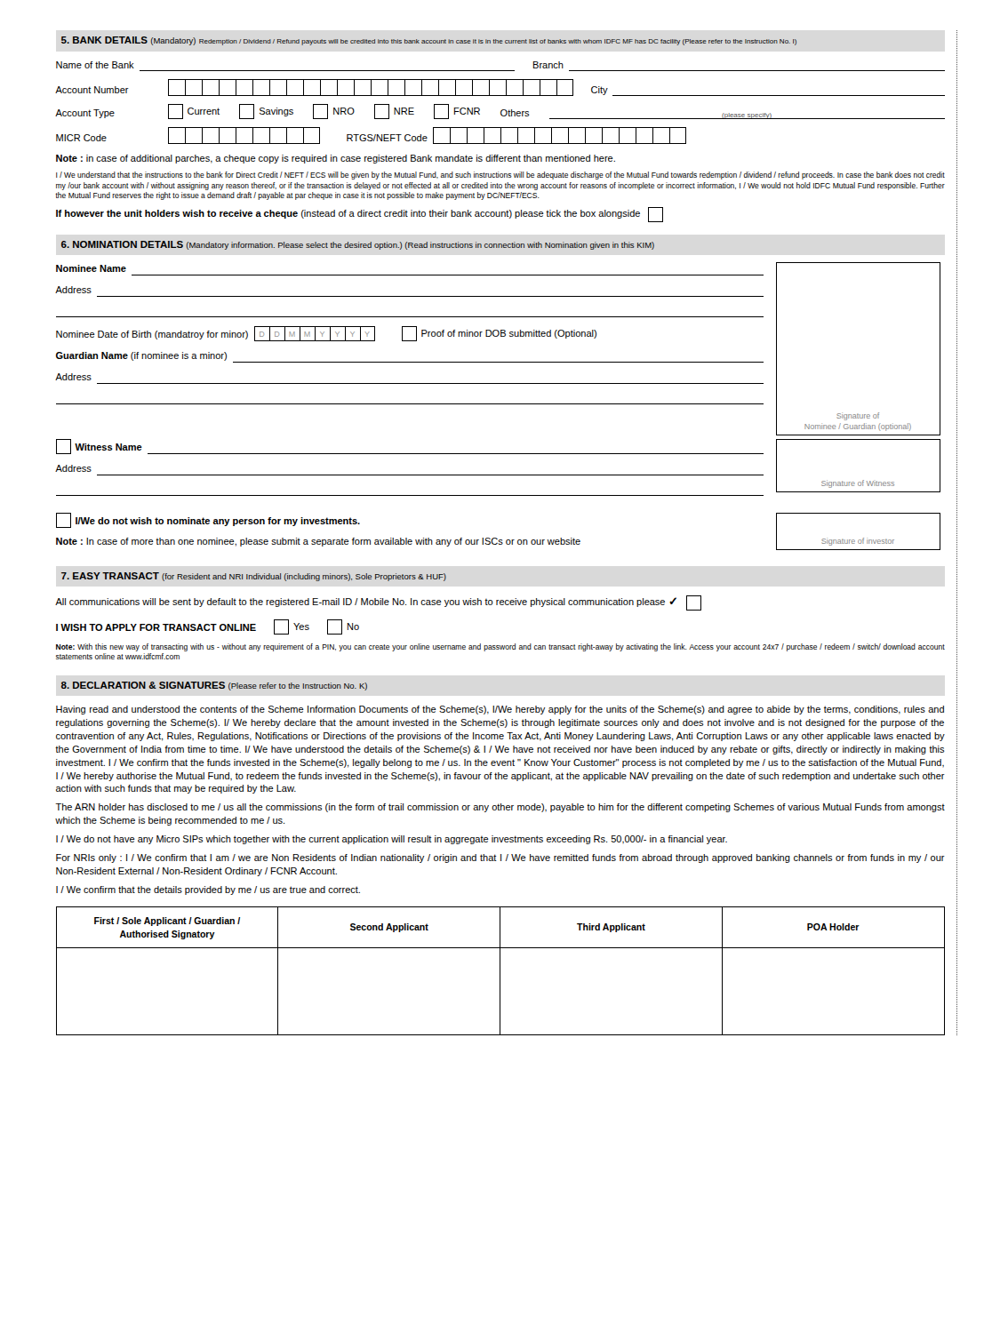5. BANK DETAILS (Mandatory) Redemption / Dividend / Refund payouts will be credited into this bank account in case it is in the current list of banks with whom IDFC MF has DC facility (Please refer to the Instruction No. I)
Name of the Bank Branch
Account Number City
Account Type Current Savings NRO NRE FCNR Others (please specify)
MICR Code RTGS/NEFT Code
Note : in case of additional parches, a cheque copy is required in case registered Bank mandate is different than mentioned here.
I / We understand that the instructions to the bank for Direct Credit / NEFT / ECS will be given by the Mutual Fund, and such instructions will be adequate discharge of the Mutual Fund towards redemption / dividend / refund proceeds. In case the bank does not credit my /our bank account with / without assigning any reason thereof, or if the transaction is delayed or not effected at all or credited into the wrong account for reasons of incomplete or incorrect information, I / We would not hold IDFC Mutual Fund responsible. Further the Mutual Fund reserves the right to issue a demand draft / payable at par cheque in case it is not possible to make payment by DC/NEFT/ECS.
If however the unit holders wish to receive a cheque (instead of a direct credit into their bank account) please tick the box alongside
6. NOMINATION DETAILS (Mandatory information. Please select the desired option.) (Read instructions in connection with Nomination given in this KIM)
Nominee Name
Address
Nominee Date of Birth (mandatroy for minor) DDMMYYYY Proof of minor DOB submitted (Optional)
Guardian Name (if nominee is a minor)
Address
Signature of
Nominee / Guardian (optional)
Witness Name
Address
Signature of Witness
I/We do not wish to nominate any person for my investments.
Note : In case of more than one nominee, please submit a separate form available with any of our ISCs or on our website
Signature of investor
7. EASY TRANSACT (for Resident and NRI Individual (including minors), Sole Proprietors & HUF)
All communications will be sent by default to the registered E-mail ID / Mobile No. In case you wish to receive physical communication please ✓
I WISH TO APPLY FOR TRANSACT ONLINE Yes No
Note: With this new way of transacting with us - without any requirement of a PIN, you can create your online username and password and can transact right-away by activating the link. Access your account 24x7 / purchase / redeem / switch/ download account statements online at www.idfcmf.com
8. DECLARATION & SIGNATURES (Please refer to the Instruction No. K)
Having read and understood the contents of the Scheme Information Documents of the Scheme(s), I/We hereby apply for the units of the Scheme(s) and agree to abide by the terms, conditions, rules and regulations governing the Scheme(s). I/ We hereby declare that the amount invested in the Scheme(s) is through legitimate sources only and does not involve and is not designed for the purpose of the contravention of any Act, Rules, Regulations, Notifications or Directions of the provisions of the Income Tax Act, Anti Money Laundering Laws, Anti Corruption Laws or any other applicable laws enacted by the Government of India from time to time. I/ We have understood the details of the Scheme(s) & I / We have not received nor have been induced by any rebate or gifts, directly or indirectly in making this investment. I / We confirm that the funds invested in the Scheme(s), legally belong to me / us. In the event " Know Your Customer" process is not completed by me / us to the satisfaction of the Mutual Fund, I / We hereby authorise the Mutual Fund, to redeem the funds invested in the Scheme(s), in favour of the applicant, at the applicable NAV prevailing on the date of such redemption and undertake such other action with such funds that may be required by the Law.
The ARN holder has disclosed to me / us all the commissions (in the form of trail commission or any other mode), payable to him for the different competing Schemes of various Mutual Funds from amongst which the Scheme is being recommended to me / us.
I / We do not have any Micro SIPs which together with the current application will result in aggregate investments exceeding Rs. 50,000/- in a financial year.
For NRIs only : I / We confirm that I am / we are Non Residents of Indian nationality / origin and that I / We have remitted funds from abroad through approved banking channels or from funds in my / our Non-Resident External / Non-Resident Ordinary / FCNR Account.
I / We confirm that the details provided by me / us are true and correct.
| First / Sole Applicant / Guardian / Authorised Signatory | Second Applicant | Third Applicant | POA Holder |
| --- | --- | --- | --- |